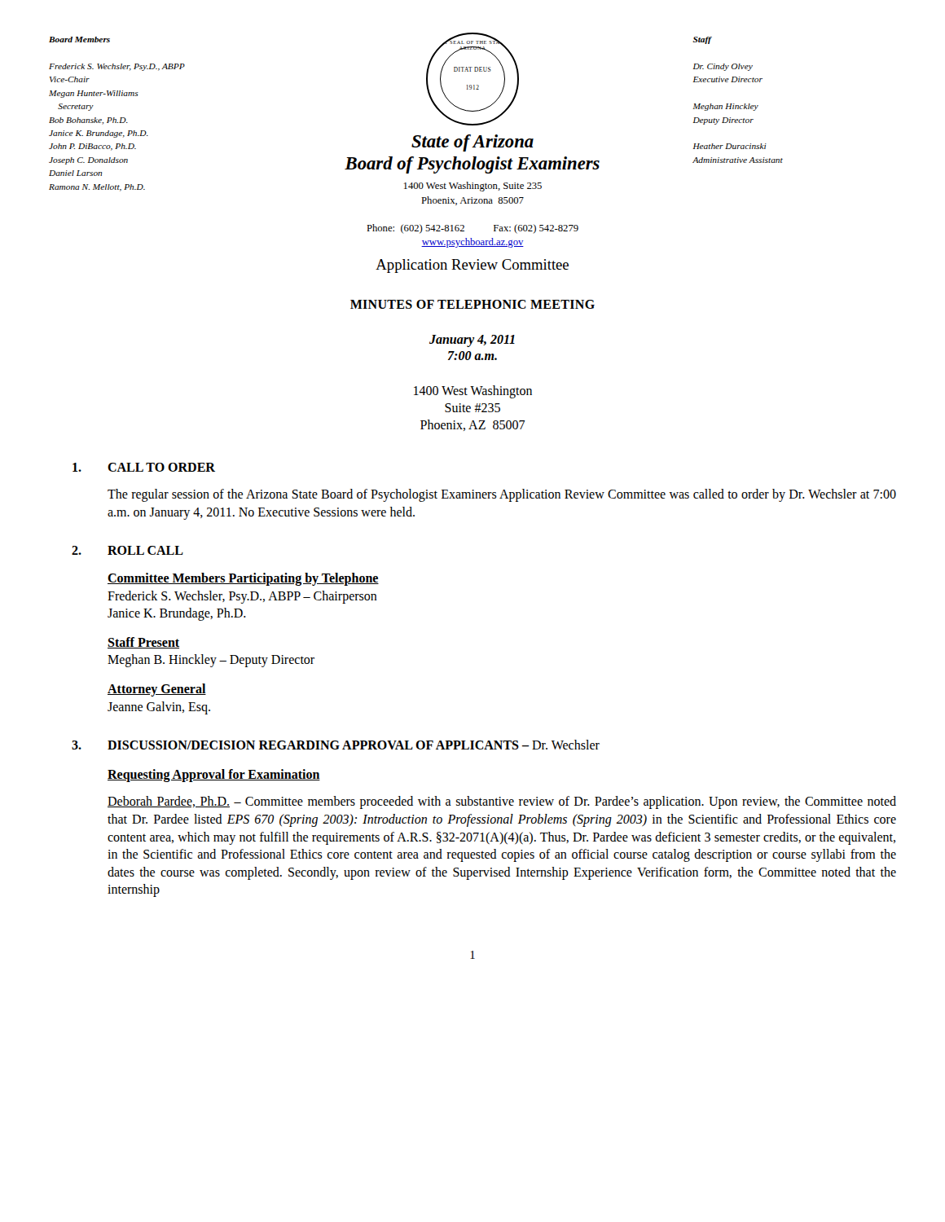Board Members
Frederick S. Wechsler, Psy.D., ABPP
Vice-Chair
Megan Hunter-Williams
Secretary
Bob Bohanske, Ph.D.
Janice K. Brundage, Ph.D.
John P. DiBacco, Ph.D.
Joseph C. Donaldson
Daniel Larson
Ramona N. Mellott, Ph.D.
GREAT SEAL OF THE STATE OF ARIZONA
DITAT DEUS
1912
State of Arizona
Board of Psychologist Examiners
1400 West Washington, Suite 235
Phoenix, Arizona 85007
Phone: (602) 542-8162 Fax: (602) 542-8279
www.psychboard.az.gov
Application Review Committee
Staff
Dr. Cindy Olvey
Executive Director
Meghan Hinckley
Deputy Director
Heather Duracinski
Administrative Assistant
MINUTES OF TELEPHONIC MEETING
January 4, 2011
7:00 a.m.
1400 West Washington
Suite #235
Phoenix, AZ 85007
Call to Order
The regular session of the Arizona State Board of Psychologist Examiners Application Review Committee was called to order by Dr. Wechsler at 7:00 a.m. on January 4, 2011. No Executive Sessions were held.
Roll Call
Committee Members Participating by Telephone
Frederick S. Wechsler, Psy.D., ABPP – Chairperson
Janice K. Brundage, Ph.D.
Staff Present
Meghan B. Hinckley – Deputy Director
Attorney General
Jeanne Galvin, Esq.
Discussion/Decision Regarding Approval of Applicants – Dr. Wechsler
Requesting Approval for Examination
Deborah Pardee, Ph.D. – Committee members proceeded with a substantive review of Dr. Pardee’s application. Upon review, the Committee noted that Dr. Pardee listed EPS 670 (Spring 2003): Introduction to Professional Problems (Spring 2003) in the Scientific and Professional Ethics core content area, which may not fulfill the requirements of A.R.S. §32-2071(A)(4)(a). Thus, Dr. Pardee was deficient 3 semester credits, or the equivalent, in the Scientific and Professional Ethics core content area and requested copies of an official course catalog description or course syllabi from the dates the course was completed. Secondly, upon review of the Supervised Internship Experience Verification form, the Committee noted that the internship
1